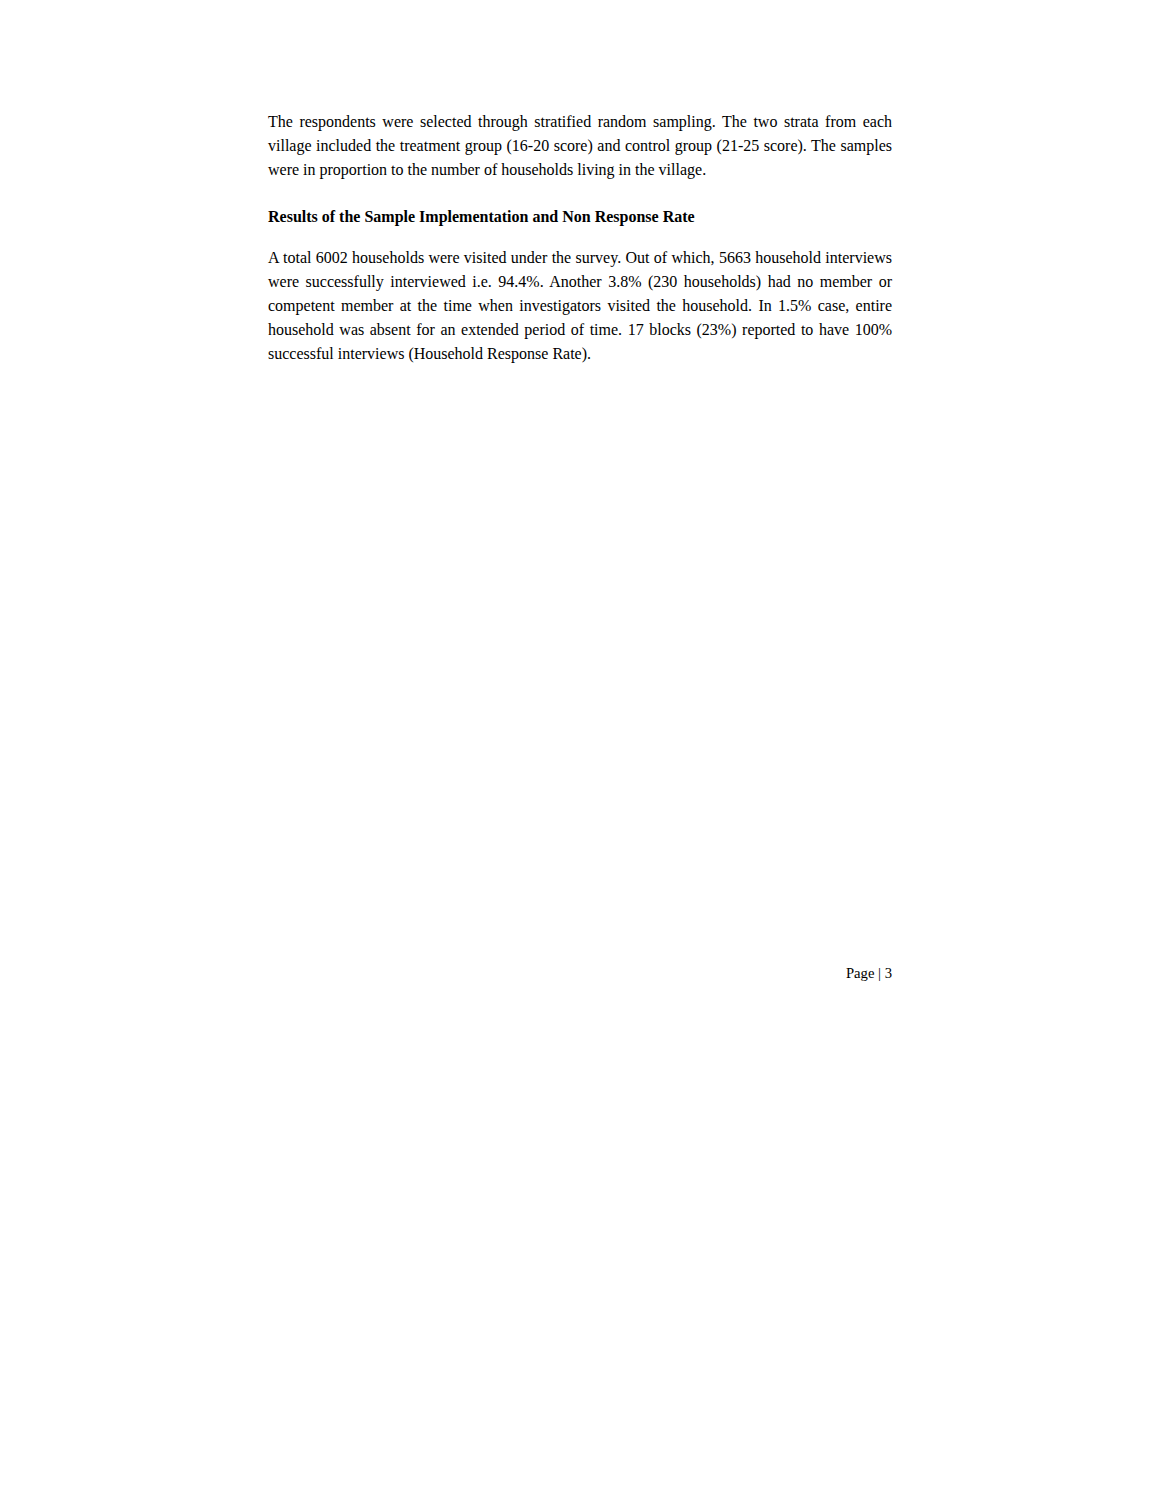The respondents were selected through stratified random sampling. The two strata from each village included the treatment group (16-20 score) and control group (21-25 score). The samples were in proportion to the number of households living in the village.
Results of the Sample Implementation and Non Response Rate
A total 6002 households were visited under the survey. Out of which, 5663 household interviews were successfully interviewed i.e. 94.4%. Another 3.8% (230 households) had no member or competent member at the time when investigators visited the household. In 1.5% case, entire household was absent for an extended period of time. 17 blocks (23%) reported to have 100% successful interviews (Household Response Rate).
Page | 3